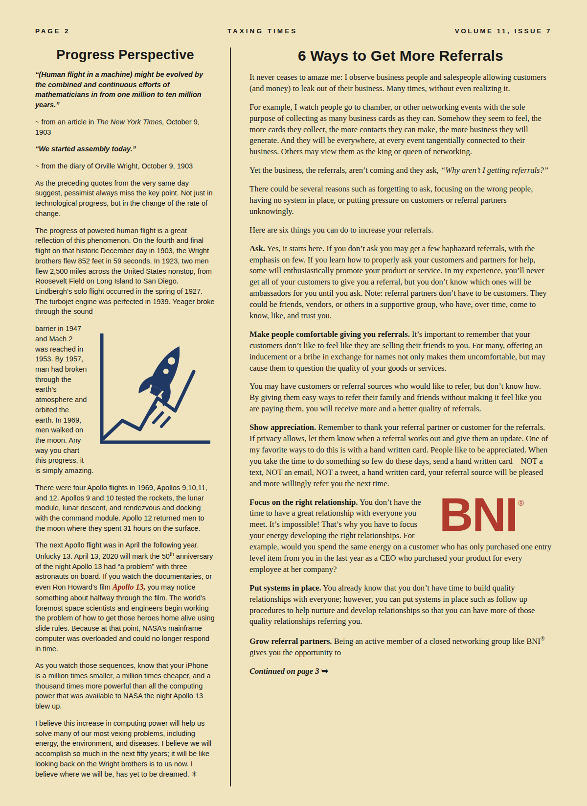Page 2
Taxing Times
Volume 11, Issue 7
Progress Perspective
“(Human flight in a machine) might be evolved by the combined and continuous efforts of mathematicians in from one million to ten million years.”
~ from an article in The New York Times, October 9, 1903
“We started assembly today.”
~ from the diary of Orville Wright, October 9, 1903
As the preceding quotes from the very same day suggest, pessimist always miss the key point. Not just in technological progress, but in the change of the rate of change.
The progress of powered human flight is a great reflection of this phenomenon. On the fourth and final flight on that historic December day in 1903, the Wright brothers flew 852 feet in 59 seconds. In 1923, two men flew 2,500 miles across the United States nonstop, from Roosevelt Field on Long Island to San Diego. Lindbergh’s solo flight occurred in the spring of 1927. The turbojet engine was perfected in 1939. Yeager broke through the sound
barrier in 1947 and Mach 2 was reached in 1953. By 1957, man had broken through the earth’s atmosphere and orbited the earth. In 1969, men walked on the moon. Any way you chart this progress, it is simply amazing.
There were four Apollo flights in 1969, Apollos 9,10,11, and 12. Apollos 9 and 10 tested the rockets, the lunar module, lunar descent, and rendezvous and docking with the command module. Apollo 12 returned men to the moon where they spent 31 hours on the surface.
The next Apollo flight was in April the following year. Unlucky 13. April 13, 2020 will mark the 50th anniversary of the night Apollo 13 had “a problem” with three astronauts on board. If you watch the documentaries, or even Ron Howard’s film Apollo 13, you may notice something about halfway through the film. The world’s foremost space scientists and engineers begin working the problem of how to get those heroes home alive using slide rules. Because at that point, NASA’s mainframe computer was overloaded and could no longer respond in time.
As you watch those sequences, know that your iPhone is a million times smaller, a million times cheaper, and a thousand times more powerful than all the computing power that was available to NASA the night Apollo 13 blew up.
I believe this increase in computing power will help us solve many of our most vexing problems, including energy, the environment, and diseases. I believe we will accomplish so much in the next fifty years; it will be like looking back on the Wright brothers is to us now. I believe where we will be, has yet to be dreamed. ✳
6 Ways to Get More Referrals
It never ceases to amaze me: I observe business people and salespeople allowing customers (and money) to leak out of their business. Many times, without even realizing it.
For example, I watch people go to chamber, or other networking events with the sole purpose of collecting as many business cards as they can. Somehow they seem to feel, the more cards they collect, the more contacts they can make, the more business they will generate. And they will be everywhere, at every event tangentially connected to their business. Others may view them as the king or queen of networking.
Yet the business, the referrals, aren’t coming and they ask, “Why aren’t I getting referrals?”
There could be several reasons such as forgetting to ask, focusing on the wrong people, having no system in place, or putting pressure on customers or referral partners unknowingly.
Here are six things you can do to increase your referrals.
Ask. Yes, it starts here. If you don’t ask you may get a few haphazard referrals, with the emphasis on few. If you learn how to properly ask your customers and partners for help, some will enthusiastically promote your product or service. In my experience, you’ll never get all of your customers to give you a referral, but you don’t know which ones will be ambassadors for you until you ask. Note: referral partners don’t have to be customers. They could be friends, vendors, or others in a supportive group, who have, over time, come to know, like, and trust you.
Make people comfortable giving you referrals. It’s important to remember that your customers don’t like to feel like they are selling their friends to you. For many, offering an inducement or a bribe in exchange for names not only makes them uncomfortable, but may cause them to question the quality of your goods or services.
You may have customers or referral sources who would like to refer, but don’t know how. By giving them easy ways to refer their family and friends without making it feel like you are paying them, you will receive more and a better quality of referrals.
Show appreciation. Remember to thank your referral partner or customer for the referrals. If privacy allows, let them know when a referral works out and give them an update. One of my favorite ways to do this is with a hand written card. People like to be appreciated. When you take the time to do something so few do these days, send a hand written card – NOT a text, NOT an email, NOT a tweet, a hand written card, your referral source will be pleased and more willingly refer you the next time.
BNI®
Focus on the right relationship. You don’t have the time to have a great relationship with everyone you meet. It’s impossible! That’s why you have to focus your energy developing the right relationships. For example, would you spend the same energy on a customer who has only purchased one entry level item from you in the last year as a CEO who purchased your product for every employee at her company?
Put systems in place. You already know that you don’t have time to build quality relationships with everyone; however, you can put systems in place such as follow up procedures to help nurture and develop relationships so that you can have more of those quality relationships referring you.
Grow referral partners. Being an active member of a closed networking group like BNI® gives you the opportunity to
Continued on page 3 ➥